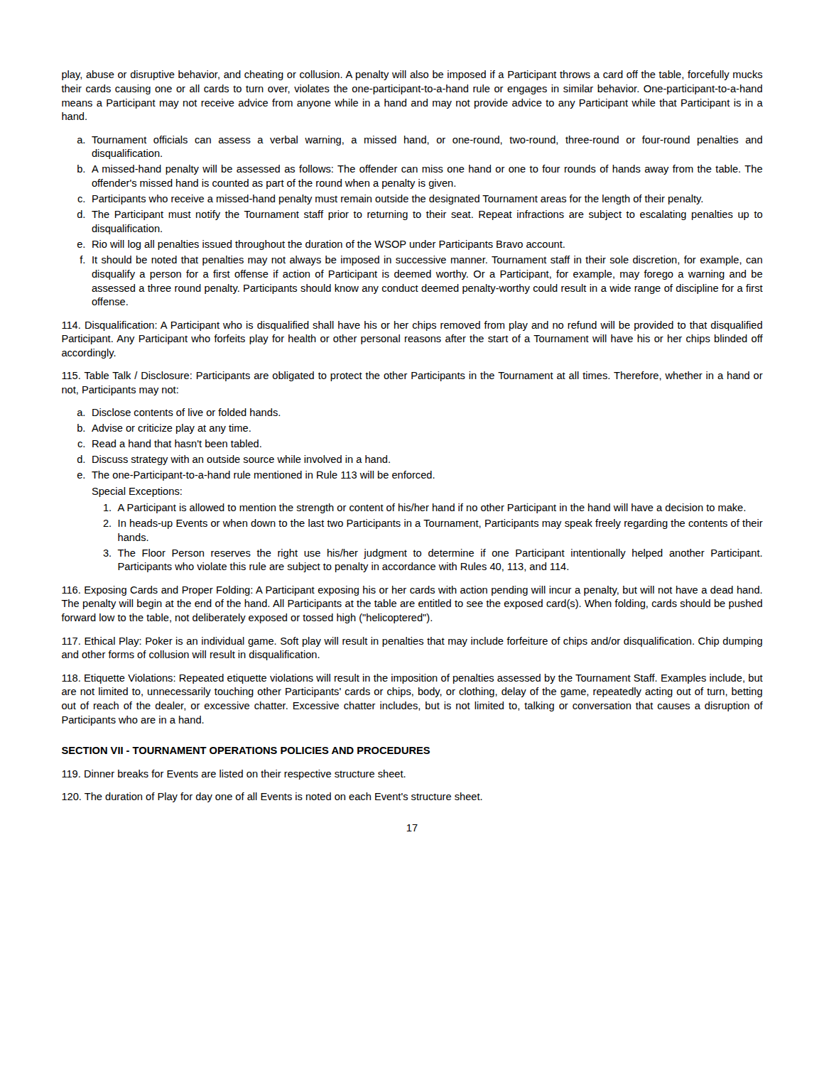play, abuse or disruptive behavior, and cheating or collusion. A penalty will also be imposed if a Participant throws a card off the table, forcefully mucks their cards causing one or all cards to turn over, violates the one-participant-to-a-hand rule or engages in similar behavior. One-participant-to-a-hand means a Participant may not receive advice from anyone while in a hand and may not provide advice to any Participant while that Participant is in a hand.
Tournament officials can assess a verbal warning, a missed hand, or one-round, two-round, three-round or four-round penalties and disqualification.
A missed-hand penalty will be assessed as follows: The offender can miss one hand or one to four rounds of hands away from the table. The offender's missed hand is counted as part of the round when a penalty is given.
Participants who receive a missed-hand penalty must remain outside the designated Tournament areas for the length of their penalty.
The Participant must notify the Tournament staff prior to returning to their seat. Repeat infractions are subject to escalating penalties up to disqualification.
Rio will log all penalties issued throughout the duration of the WSOP under Participants Bravo account.
It should be noted that penalties may not always be imposed in successive manner. Tournament staff in their sole discretion, for example, can disqualify a person for a first offense if action of Participant is deemed worthy. Or a Participant, for example, may forego a warning and be assessed a three round penalty. Participants should know any conduct deemed penalty-worthy could result in a wide range of discipline for a first offense.
114. Disqualification: A Participant who is disqualified shall have his or her chips removed from play and no refund will be provided to that disqualified Participant. Any Participant who forfeits play for health or other personal reasons after the start of a Tournament will have his or her chips blinded off accordingly.
115. Table Talk / Disclosure: Participants are obligated to protect the other Participants in the Tournament at all times. Therefore, whether in a hand or not, Participants may not:
Disclose contents of live or folded hands.
Advise or criticize play at any time.
Read a hand that hasn't been tabled.
Discuss strategy with an outside source while involved in a hand.
The one-Participant-to-a-hand rule mentioned in Rule 113 will be enforced.
Special Exceptions:
A Participant is allowed to mention the strength or content of his/her hand if no other Participant in the hand will have a decision to make.
In heads-up Events or when down to the last two Participants in a Tournament, Participants may speak freely regarding the contents of their hands.
The Floor Person reserves the right use his/her judgment to determine if one Participant intentionally helped another Participant. Participants who violate this rule are subject to penalty in accordance with Rules 40, 113, and 114.
116. Exposing Cards and Proper Folding: A Participant exposing his or her cards with action pending will incur a penalty, but will not have a dead hand. The penalty will begin at the end of the hand. All Participants at the table are entitled to see the exposed card(s). When folding, cards should be pushed forward low to the table, not deliberately exposed or tossed high ("helicoptered").
117. Ethical Play: Poker is an individual game. Soft play will result in penalties that may include forfeiture of chips and/or disqualification. Chip dumping and other forms of collusion will result in disqualification.
118. Etiquette Violations: Repeated etiquette violations will result in the imposition of penalties assessed by the Tournament Staff. Examples include, but are not limited to, unnecessarily touching other Participants' cards or chips, body, or clothing, delay of the game, repeatedly acting out of turn, betting out of reach of the dealer, or excessive chatter. Excessive chatter includes, but is not limited to, talking or conversation that causes a disruption of Participants who are in a hand.
SECTION VII - TOURNAMENT OPERATIONS POLICIES AND PROCEDURES
119. Dinner breaks for Events are listed on their respective structure sheet.
120. The duration of Play for day one of all Events is noted on each Event's structure sheet.
17